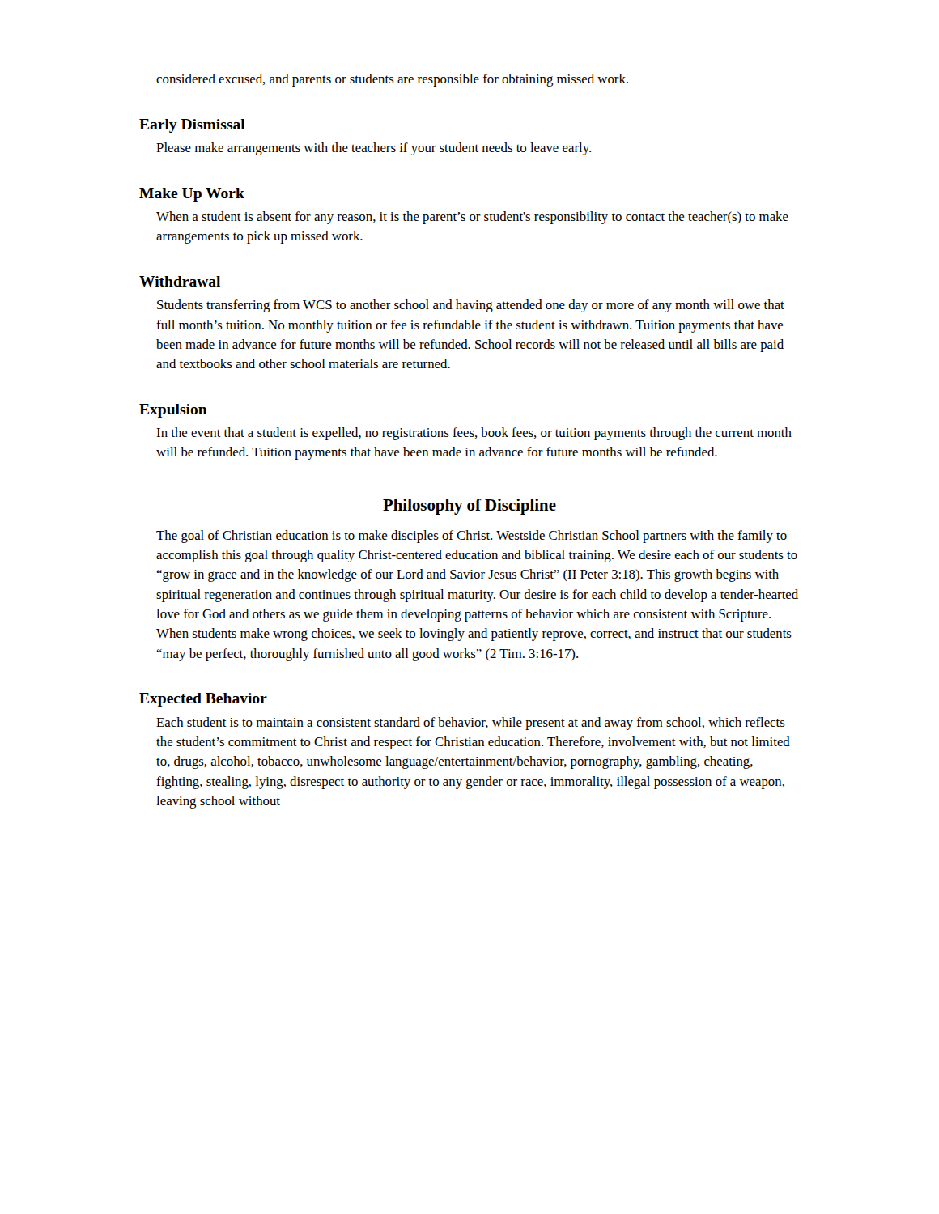considered excused, and parents or students are responsible for obtaining missed work.
Early Dismissal
Please make arrangements with the teachers if your student needs to leave early.
Make Up Work
When a student is absent for any reason, it is the parent’s or student's responsibility to contact the teacher(s) to make arrangements to pick up missed work.
Withdrawal
Students transferring from WCS to another school and having attended one day or more of any month will owe that full month’s tuition. No monthly tuition or fee is refundable if the student is withdrawn. Tuition payments that have been made in advance for future months will be refunded. School records will not be released until all bills are paid and textbooks and other school materials are returned.
Expulsion
In the event that a student is expelled, no registrations fees, book fees, or tuition payments through the current month will be refunded. Tuition payments that have been made in advance for future months will be refunded.
Philosophy of Discipline
The goal of Christian education is to make disciples of Christ. Westside Christian School partners with the family to accomplish this goal through quality Christ-centered education and biblical training. We desire each of our students to “grow in grace and in the knowledge of our Lord and Savior Jesus Christ” (II Peter 3:18). This growth begins with spiritual regeneration and continues through spiritual maturity. Our desire is for each child to develop a tender-hearted love for God and others as we guide them in developing patterns of behavior which are consistent with Scripture. When students make wrong choices, we seek to lovingly and patiently reprove, correct, and instruct that our students “may be perfect, thoroughly furnished unto all good works” (2 Tim. 3:16-17).
Expected Behavior
Each student is to maintain a consistent standard of behavior, while present at and away from school, which reflects the student’s commitment to Christ and respect for Christian education. Therefore, involvement with, but not limited to, drugs, alcohol, tobacco, unwholesome language/entertainment/behavior, pornography, gambling, cheating, fighting, stealing, lying, disrespect to authority or to any gender or race, immorality, illegal possession of a weapon, leaving school without